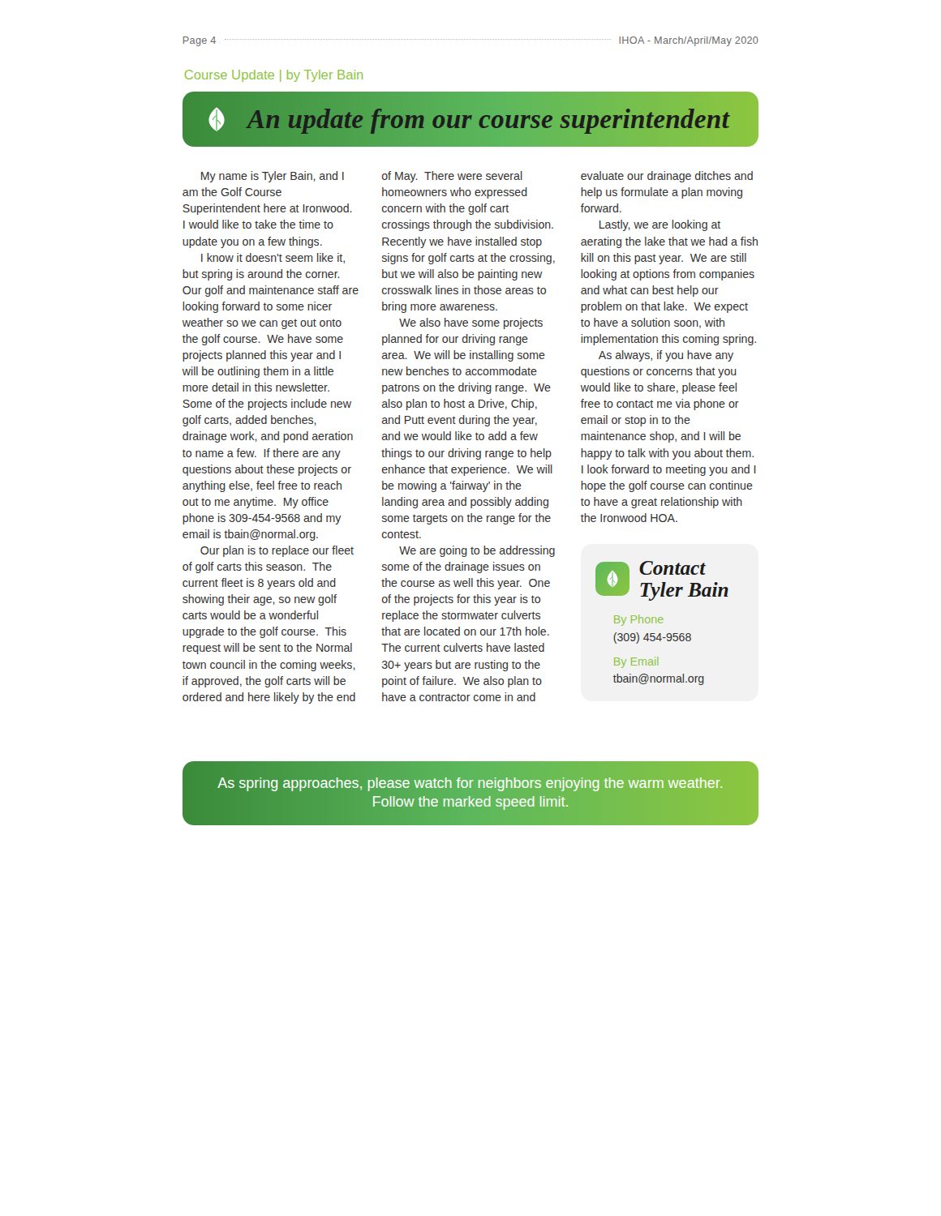Page 4 IHOA - March/April/May 2020
Course Update | by Tyler Bain
An update from our course superintendent
My name is Tyler Bain, and I am the Golf Course Superintendent here at Ironwood. I would like to take the time to update you on a few things.
I know it doesn't seem like it, but spring is around the corner. Our golf and maintenance staff are looking forward to some nicer weather so we can get out onto the golf course. We have some projects planned this year and I will be outlining them in a little more detail in this newsletter. Some of the projects include new golf carts, added benches, drainage work, and pond aeration to name a few. If there are any questions about these projects or anything else, feel free to reach out to me anytime. My office phone is 309-454-9568 and my email is tbain@normal.org.
Our plan is to replace our fleet of golf carts this season. The current fleet is 8 years old and showing their age, so new golf carts would be a wonderful upgrade to the golf course. This request will be sent to the Normal town council in the coming weeks, if approved, the golf carts will be ordered and here likely by the end of May. There were several homeowners who expressed concern with the golf cart crossings through the subdivision. Recently we have installed stop signs for golf carts at the crossing, but we will also be painting new crosswalk lines in those areas to bring more awareness.
We also have some projects planned for our driving range area. We will be installing some new benches to accommodate patrons on the driving range. We also plan to host a Drive, Chip, and Putt event during the year, and we would like to add a few things to our driving range to help enhance that experience. We will be mowing a 'fairway' in the landing area and possibly adding some targets on the range for the contest.
We are going to be addressing some of the drainage issues on the course as well this year. One of the projects for this year is to replace the stormwater culverts that are located on our 17th hole. The current culverts have lasted 30+ years but are rusting to the point of failure. We also plan to have a contractor come in and evaluate our drainage ditches and help us formulate a plan moving forward.
Lastly, we are looking at aerating the lake that we had a fish kill on this past year. We are still looking at options from companies and what can best help our problem on that lake. We expect to have a solution soon, with implementation this coming spring.
As always, if you have any questions or concerns that you would like to share, please feel free to contact me via phone or email or stop in to the maintenance shop, and I will be happy to talk with you about them. I look forward to meeting you and I hope the golf course can continue to have a great relationship with the Ironwood HOA.
Contact
Tyler Bain
By Phone
(309) 454-9568
By Email
tbain@normal.org
As spring approaches, please watch for neighbors enjoying the warm weather. Follow the marked speed limit.